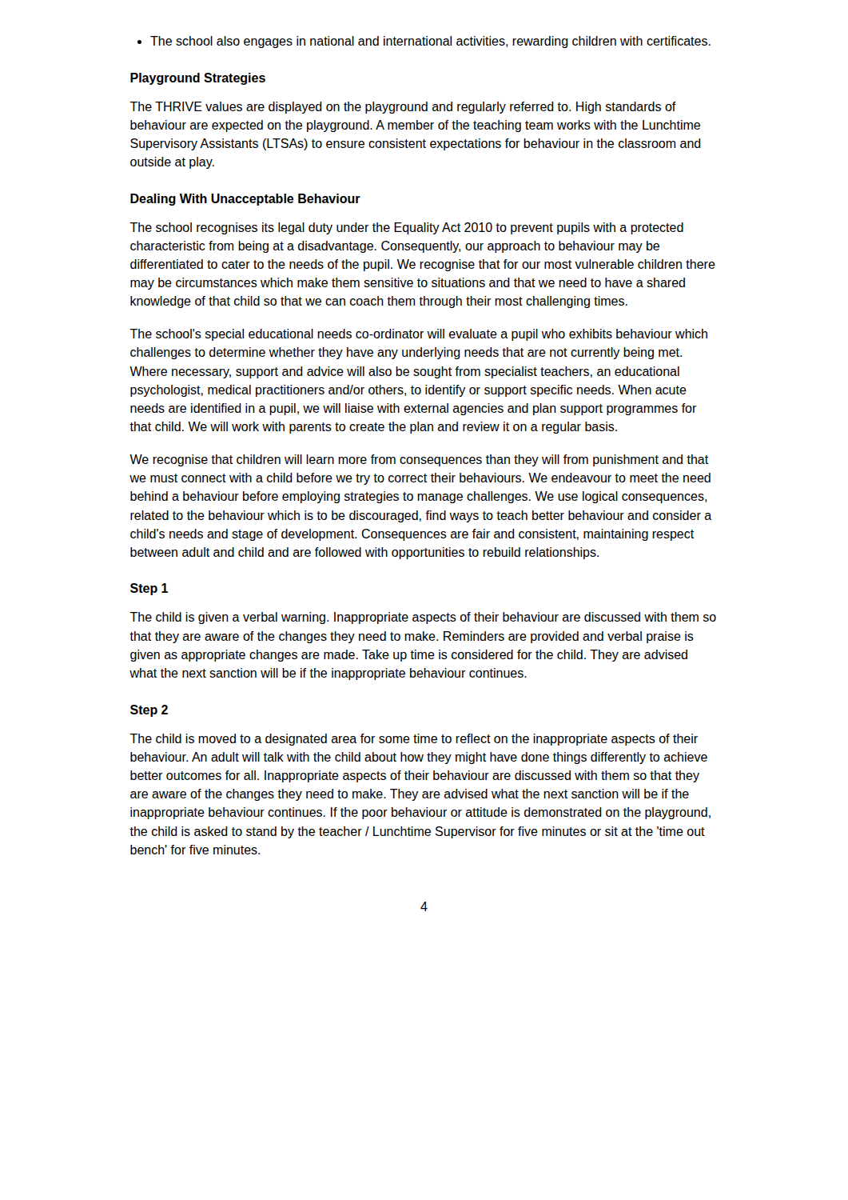The school also engages in national and international activities, rewarding children with certificates.
Playground Strategies
The THRIVE values are displayed on the playground and regularly referred to. High standards of behaviour are expected on the playground. A member of the teaching team works with the Lunchtime Supervisory Assistants (LTSAs) to ensure consistent expectations for behaviour in the classroom and outside at play.
Dealing With Unacceptable Behaviour
The school recognises its legal duty under the Equality Act 2010 to prevent pupils with a protected characteristic from being at a disadvantage. Consequently, our approach to behaviour may be differentiated to cater to the needs of the pupil. We recognise that for our most vulnerable children there may be circumstances which make them sensitive to situations and that we need to have a shared knowledge of that child so that we can coach them through their most challenging times.
The school's special educational needs co-ordinator will evaluate a pupil who exhibits behaviour which challenges to determine whether they have any underlying needs that are not currently being met. Where necessary, support and advice will also be sought from specialist teachers, an educational psychologist, medical practitioners and/or others, to identify or support specific needs. When acute needs are identified in a pupil, we will liaise with external agencies and plan support programmes for that child. We will work with parents to create the plan and review it on a regular basis.
We recognise that children will learn more from consequences than they will from punishment and that we must connect with a child before we try to correct their behaviours. We endeavour to meet the need behind a behaviour before employing strategies to manage challenges. We use logical consequences, related to the behaviour which is to be discouraged, find ways to teach better behaviour and consider a child's needs and stage of development. Consequences are fair and consistent, maintaining respect between adult and child and are followed with opportunities to rebuild relationships.
Step 1
The child is given a verbal warning. Inappropriate aspects of their behaviour are discussed with them so that they are aware of the changes they need to make. Reminders are provided and verbal praise is given as appropriate changes are made. Take up time is considered for the child. They are advised what the next sanction will be if the inappropriate behaviour continues.
Step 2
The child is moved to a designated area for some time to reflect on the inappropriate aspects of their behaviour. An adult will talk with the child about how they might have done things differently to achieve better outcomes for all. Inappropriate aspects of their behaviour are discussed with them so that they are aware of the changes they need to make. They are advised what the next sanction will be if the inappropriate behaviour continues. If the poor behaviour or attitude is demonstrated on the playground, the child is asked to stand by the teacher / Lunchtime Supervisor for five minutes or sit at the 'time out bench' for five minutes.
4